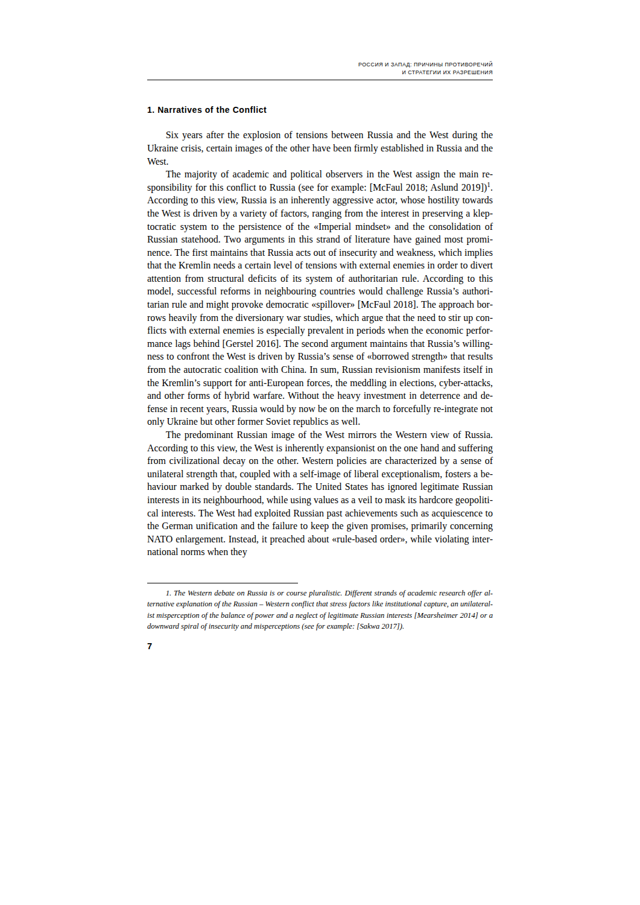РОССИЯ И ЗАПАД: ПРИЧИНЫ ПРОТИВОРЕЧИЙ
И СТРАТЕГИИ ИХ РАЗРЕШЕНИЯ
1. Narratives of the Conflict
Six years after the explosion of tensions between Russia and the West during the Ukraine crisis, certain images of the other have been firmly established in Russia and the West.
The majority of academic and political observers in the West assign the main responsibility for this conflict to Russia (see for example: [McFaul 2018; Aslund 2019])1. According to this view, Russia is an inherently aggressive actor, whose hostility towards the West is driven by a variety of factors, ranging from the interest in preserving a kleptocratic system to the persistence of the «Imperial mindset» and the consolidation of Russian statehood. Two arguments in this strand of literature have gained most prominence. The first maintains that Russia acts out of insecurity and weakness, which implies that the Kremlin needs a certain level of tensions with external enemies in order to divert attention from structural deficits of its system of authoritarian rule. According to this model, successful reforms in neighbouring countries would challenge Russia’s authoritarian rule and might provoke democratic «spillover» [McFaul 2018]. The approach borrows heavily from the diversionary war studies, which argue that the need to stir up conflicts with external enemies is especially prevalent in periods when the economic performance lags behind [Gerstel 2016]. The second argument maintains that Russia’s willingness to confront the West is driven by Russia’s sense of «borrowed strength» that results from the autocratic coalition with China. In sum, Russian revisionism manifests itself in the Kremlin’s support for anti-European forces, the meddling in elections, cyber-attacks, and other forms of hybrid warfare. Without the heavy investment in deterrence and defense in recent years, Russia would by now be on the march to forcefully re-integrate not only Ukraine but other former Soviet republics as well.
The predominant Russian image of the West mirrors the Western view of Russia. According to this view, the West is inherently expansionist on the one hand and suffering from civilizational decay on the other. Western policies are characterized by a sense of unilateral strength that, coupled with a self-image of liberal exceptionalism, fosters a behaviour marked by double standards. The United States has ignored legitimate Russian interests in its neighbourhood, while using values as a veil to mask its hardcore geopolitical interests. The West had exploited Russian past achievements such as acquiescence to the German unification and the failure to keep the given promises, primarily concerning NATO enlargement. Instead, it preached about «rule-based order», while violating international norms when they
1. The Western debate on Russia is or course pluralistic. Different strands of academic research offer alternative explanation of the Russian – Western conflict that stress factors like institutional capture, an unilateralist misperception of the balance of power and a neglect of legitimate Russian interests [Mearsheimer 2014] or a downward spiral of insecurity and misperceptions (see for example: [Sakwa 2017]).
7